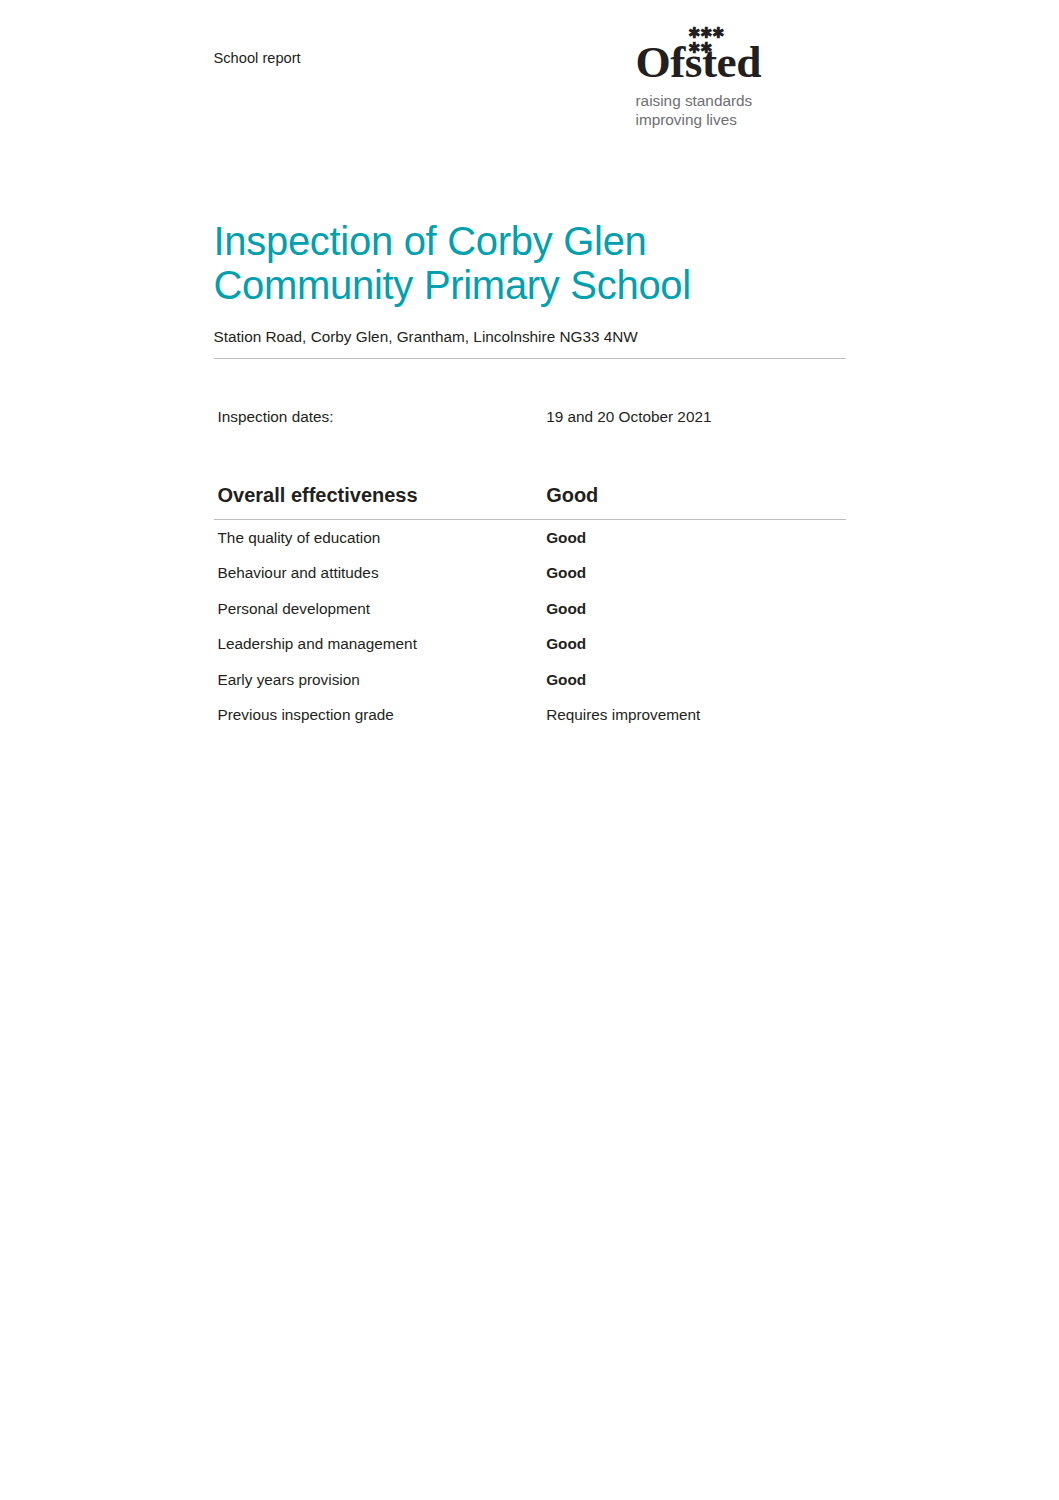School report
Ofsted✱✱✱
✱✱
raising standards
improving lives
Inspection of Corby Glen Community Primary School
Station Road, Corby Glen, Grantham, Lincolnshire NG33 4NW
| Inspection dates: | 19 and 20 October 2021 |
| Overall effectiveness | Good |
| The quality of education | Good |
| Behaviour and attitudes | Good |
| Personal development | Good |
| Leadership and management | Good |
| Early years provision | Good |
| Previous inspection grade | Requires improvement |